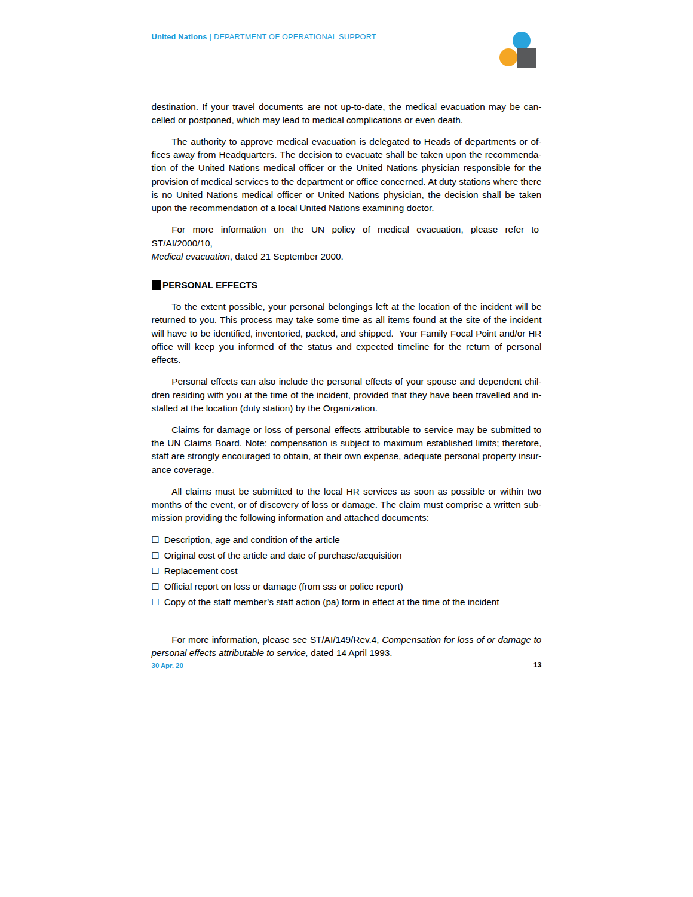United Nations|DEPARTMENT OF OPERATIONAL SUPPORT
destination. If your travel documents are not up-to-date, the medical evacuation may be cancelled or postponed, which may lead to medical complications or even death.
The authority to approve medical evacuation is delegated to Heads of departments or offices away from Headquarters. The decision to evacuate shall be taken upon the recommendation of the United Nations medical officer or the United Nations physician responsible for the provision of medical services to the department or office concerned. At duty stations where there is no United Nations medical officer or United Nations physician, the decision shall be taken upon the recommendation of a local United Nations examining doctor.
For more information on the UN policy of medical evacuation, please refer to ST/AI/2000/10,
Medical evacuation, dated 21 September 2000.
PERSONAL EFFECTS
To the extent possible, your personal belongings left at the location of the incident will be returned to you. This process may take some time as all items found at the site of the incident will have to be identified, inventoried, packed, and shipped. Your Family Focal Point and/or HR office will keep you informed of the status and expected timeline for the return of personal effects.
Personal effects can also include the personal effects of your spouse and dependent children residing with you at the time of the incident, provided that they have been travelled and installed at the location (duty station) by the Organization.
Claims for damage or loss of personal effects attributable to service may be submitted to the UN Claims Board. Note: compensation is subject to maximum established limits; therefore, staff are strongly encouraged to obtain, at their own expense, adequate personal property insurance coverage.
All claims must be submitted to the local HR services as soon as possible or within two months of the event, or of discovery of loss or damage. The claim must comprise a written submission providing the following information and attached documents:
Description, age and condition of the article
Original cost of the article and date of purchase/acquisition
Replacement cost
Official report on loss or damage (from sss or police report)
Copy of the staff member’s staff action (pa) form in effect at the time of the incident
For more information, please see ST/AI/149/Rev.4, Compensation for loss of or damage to personal effects attributable to service, dated 14 April 1993.
30 Apr. 20 13